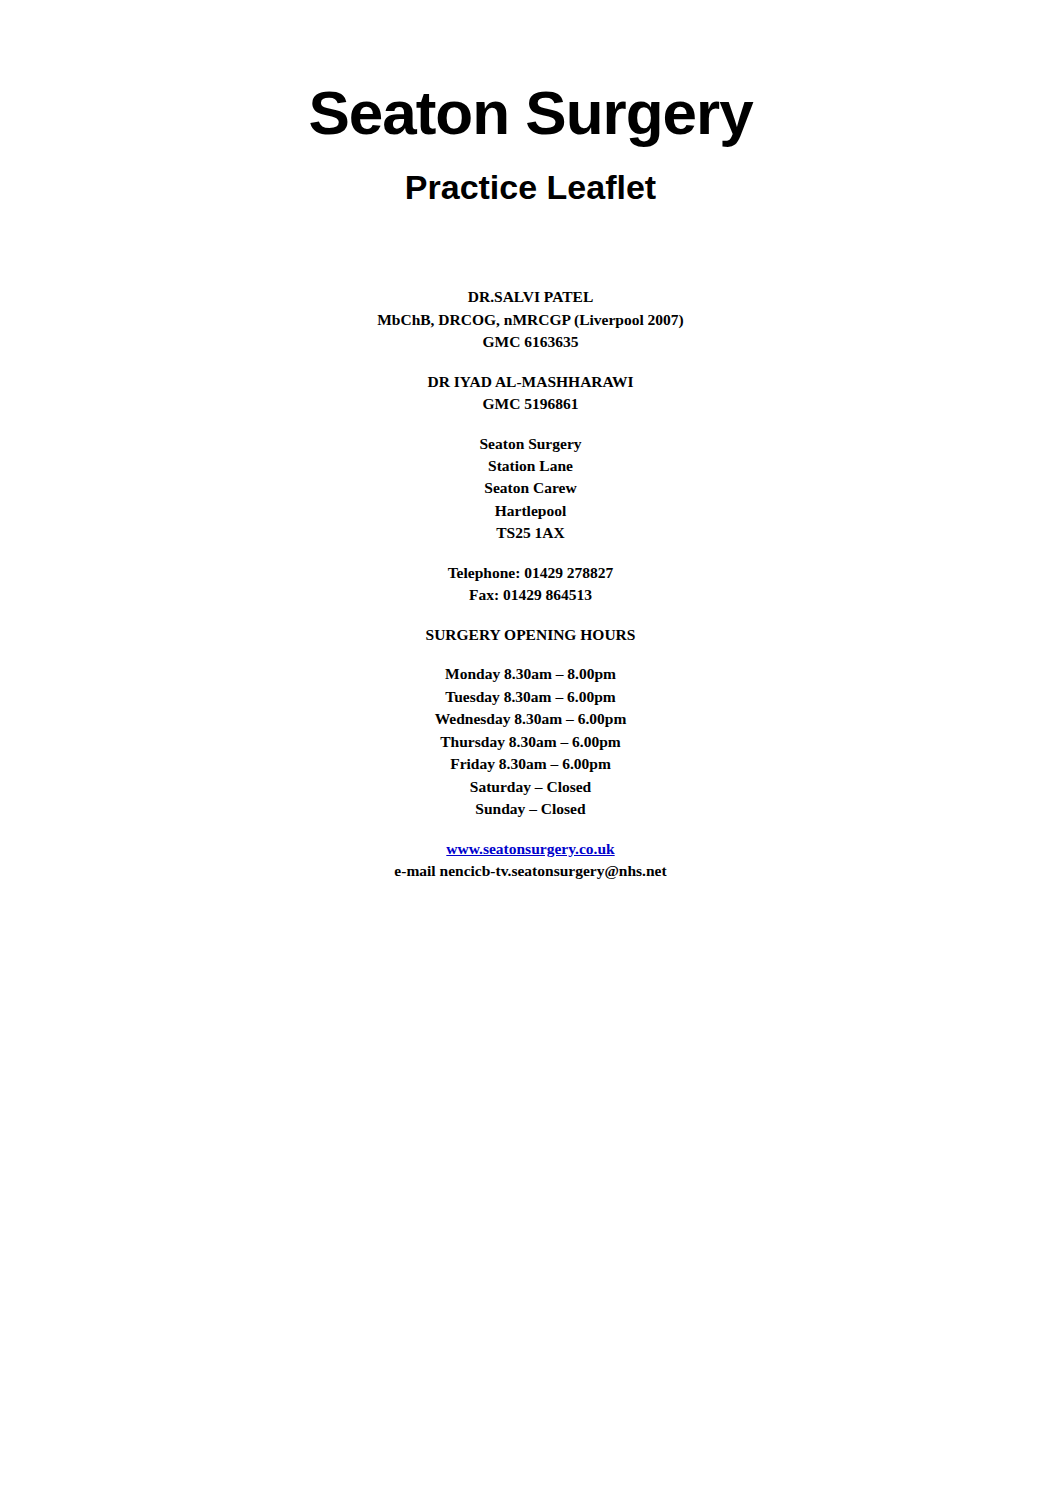Seaton Surgery
Practice Leaflet
DR.SALVI PATEL
MbChB, DRCOG, nMRCGP (Liverpool 2007)
GMC 6163635
DR IYAD AL-MASHHARAWI
GMC 5196861
Seaton Surgery
Station Lane
Seaton Carew
Hartlepool
TS25 1AX
Telephone: 01429 278827
Fax: 01429 864513
SURGERY OPENING HOURS
Monday 8.30am – 8.00pm
Tuesday 8.30am – 6.00pm
Wednesday 8.30am – 6.00pm
Thursday 8.30am – 6.00pm
Friday 8.30am – 6.00pm
Saturday – Closed
Sunday – Closed
www.seatonsurgery.co.uk
e-mail nencicb-tv.seatonsurgery@nhs.net